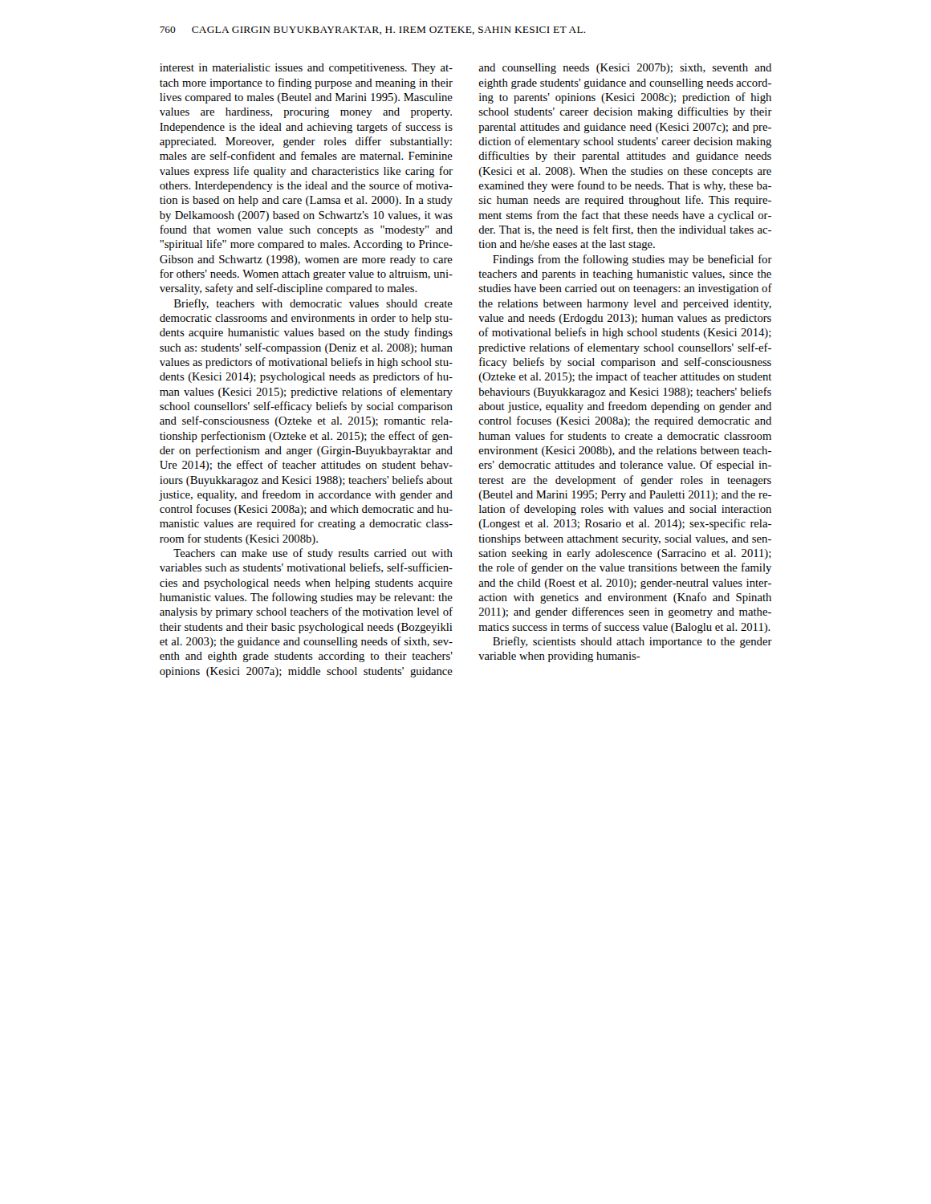760 CAGLA GIRGIN BUYUKBAYRAKTAR, H. IREM OZTEKE, SAHIN KESICI ET AL.
interest in materialistic issues and competitiveness. They attach more importance to finding purpose and meaning in their lives compared to males (Beutel and Marini 1995). Masculine values are hardiness, procuring money and property. Independence is the ideal and achieving targets of success is appreciated. Moreover, gender roles differ substantially: males are self-confident and females are maternal. Feminine values express life quality and characteristics like caring for others. Interdependency is the ideal and the source of motivation is based on help and care (Lamsa et al. 2000). In a study by Delkamoosh (2007) based on Schwartz's 10 values, it was found that women value such concepts as "modesty" and "spiritual life" more compared to males. According to Prince-Gibson and Schwartz (1998), women are more ready to care for others' needs. Women attach greater value to altruism, universality, safety and self-discipline compared to males.
Briefly, teachers with democratic values should create democratic classrooms and environments in order to help students acquire humanistic values based on the study findings such as: students' self-compassion (Deniz et al. 2008); human values as predictors of motivational beliefs in high school students (Kesici 2014); psychological needs as predictors of human values (Kesici 2015); predictive relations of elementary school counsellors' self-efficacy beliefs by social comparison and self-consciousness (Ozteke et al. 2015); romantic relationship perfectionism (Ozteke et al. 2015); the effect of gender on perfectionism and anger (Girgin-Buyukbayraktar and Ure 2014); the effect of teacher attitudes on student behaviours (Buyukkaragoz and Kesici 1988); teachers' beliefs about justice, equality, and freedom in accordance with gender and control focuses (Kesici 2008a); and which democratic and humanistic values are required for creating a democratic classroom for students (Kesici 2008b).
Teachers can make use of study results carried out with variables such as students' motivational beliefs, self-sufficiencies and psychological needs when helping students acquire humanistic values. The following studies may be relevant: the analysis by primary school teachers of the motivation level of their students and their basic psychological needs (Bozgeyikli et al. 2003); the guidance and counselling needs of sixth, seventh and eighth grade students according to their teachers' opinions (Kesici 2007a); middle school students' guidance and counselling needs (Kesici 2007b); sixth, seventh and eighth grade students' guidance and counselling needs according to parents' opinions (Kesici 2008c); prediction of high school students' career decision making difficulties by their parental attitudes and guidance need (Kesici 2007c); and prediction of elementary school students' career decision making difficulties by their parental attitudes and guidance needs (Kesici et al. 2008). When the studies on these concepts are examined they were found to be needs. That is why, these basic human needs are required throughout life. This requirement stems from the fact that these needs have a cyclical order. That is, the need is felt first, then the individual takes action and he/she eases at the last stage.
Findings from the following studies may be beneficial for teachers and parents in teaching humanistic values, since the studies have been carried out on teenagers: an investigation of the relations between harmony level and perceived identity, value and needs (Erdogdu 2013); human values as predictors of motivational beliefs in high school students (Kesici 2014); predictive relations of elementary school counsellors' self-efficacy beliefs by social comparison and self-consciousness (Ozteke et al. 2015); the impact of teacher attitudes on student behaviours (Buyukkaragoz and Kesici 1988); teachers' beliefs about justice, equality and freedom depending on gender and control focuses (Kesici 2008a); the required democratic and human values for students to create a democratic classroom environment (Kesici 2008b), and the relations between teachers' democratic attitudes and tolerance value. Of especial interest are the development of gender roles in teenagers (Beutel and Marini 1995; Perry and Pauletti 2011); and the relation of developing roles with values and social interaction (Longest et al. 2013; Rosario et al. 2014); sex-specific relationships between attachment security, social values, and sensation seeking in early adolescence (Sarracino et al. 2011); the role of gender on the value transitions between the family and the child (Roest et al. 2010); gender-neutral values interaction with genetics and environment (Knafo and Spinath 2011); and gender differences seen in geometry and mathematics success in terms of success value (Baloglu et al. 2011).
Briefly, scientists should attach importance to the gender variable when providing humanis-